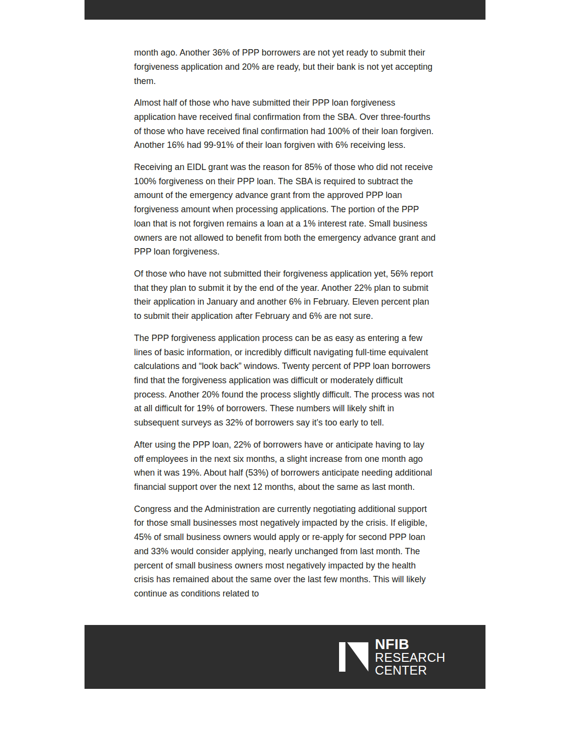month ago. Another 36% of PPP borrowers are not yet ready to submit their forgiveness application and 20% are ready, but their bank is not yet accepting them.
Almost half of those who have submitted their PPP loan forgiveness application have received final confirmation from the SBA. Over three-fourths of those who have received final confirmation had 100% of their loan forgiven. Another 16% had 99-91% of their loan forgiven with 6% receiving less.
Receiving an EIDL grant was the reason for 85% of those who did not receive 100% forgiveness on their PPP loan. The SBA is required to subtract the amount of the emergency advance grant from the approved PPP loan forgiveness amount when processing applications. The portion of the PPP loan that is not forgiven remains a loan at a 1% interest rate. Small business owners are not allowed to benefit from both the emergency advance grant and PPP loan forgiveness.
Of those who have not submitted their forgiveness application yet, 56% report that they plan to submit it by the end of the year. Another 22% plan to submit their application in January and another 6% in February. Eleven percent plan to submit their application after February and 6% are not sure.
The PPP forgiveness application process can be as easy as entering a few lines of basic information, or incredibly difficult navigating full-time equivalent calculations and “look back” windows. Twenty percent of PPP loan borrowers find that the forgiveness application was difficult or moderately difficult process. Another 20% found the process slightly difficult. The process was not at all difficult for 19% of borrowers. These numbers will likely shift in subsequent surveys as 32% of borrowers say it’s too early to tell.
After using the PPP loan, 22% of borrowers have or anticipate having to lay off employees in the next six months, a slight increase from one month ago when it was 19%. About half (53%) of borrowers anticipate needing additional financial support over the next 12 months, about the same as last month.
Congress and the Administration are currently negotiating additional support for those small businesses most negatively impacted by the crisis. If eligible, 45% of small business owners would apply or re-apply for second PPP loan and 33% would consider applying, nearly unchanged from last month. The percent of small business owners most negatively impacted by the health crisis has remained about the same over the last few months. This will likely continue as conditions related to
NFIB RESEARCH CENTER